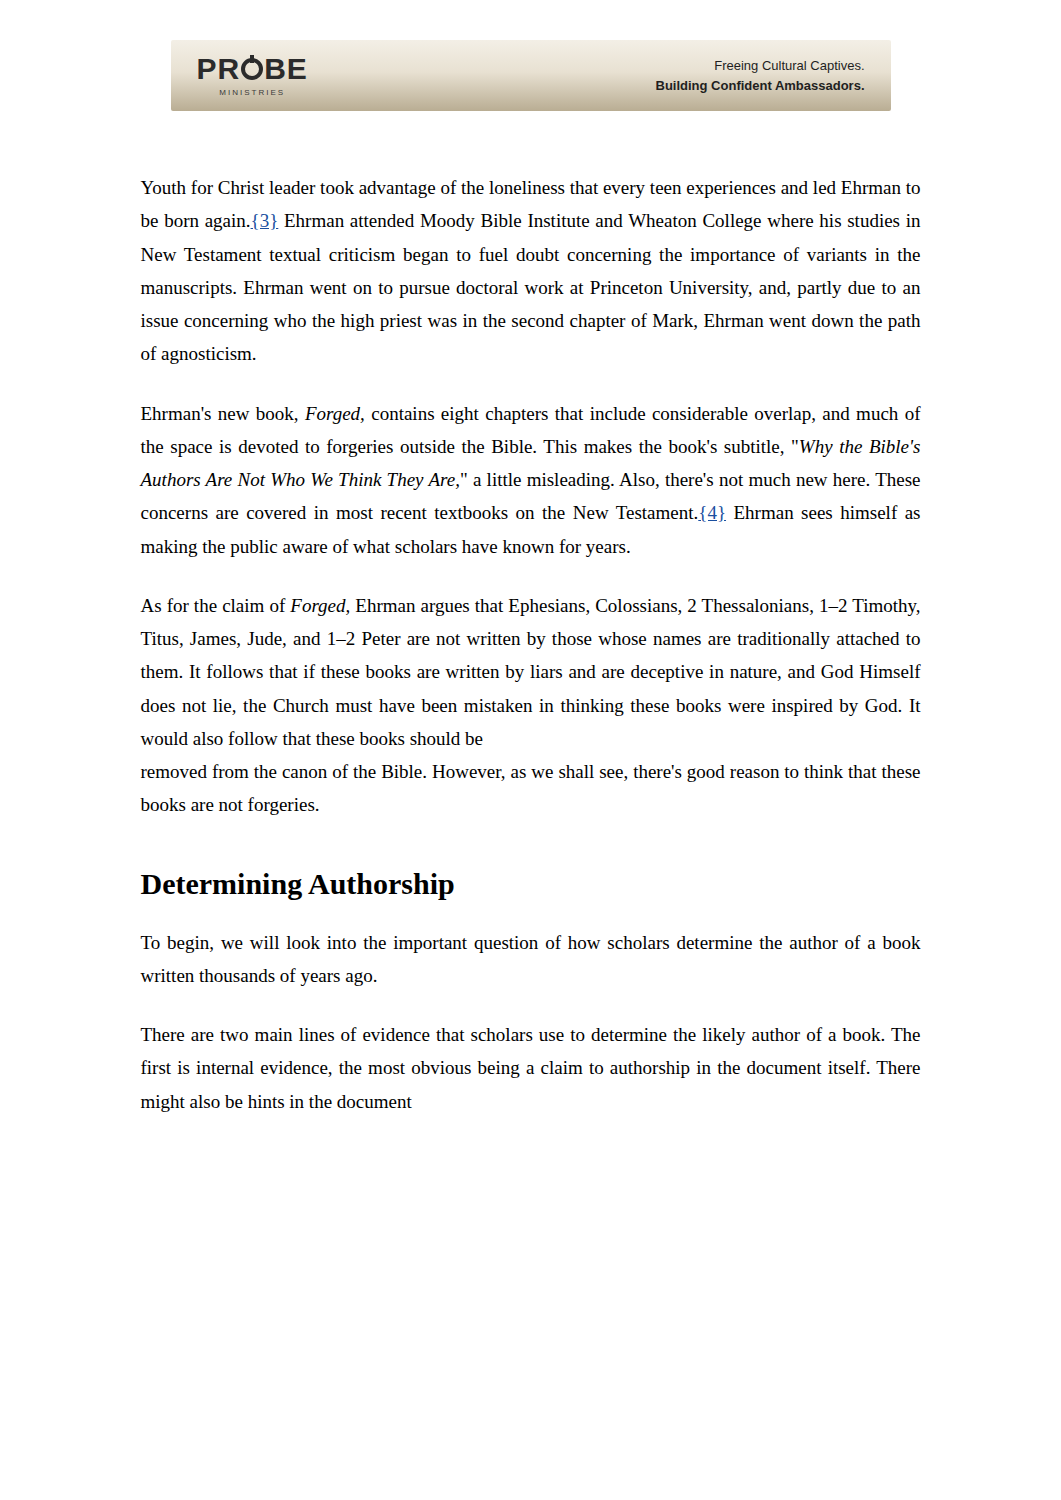PR BE
MINISTRIES
Freeing Cultural Captives.
Building Confident Ambassadors.
Youth for Christ leader took advantage of the loneliness that every teen experiences and led Ehrman to be born again.{3} Ehrman attended Moody Bible Institute and Wheaton College where his studies in New Testament textual criticism began to fuel doubt concerning the importance of variants in the manuscripts. Ehrman went on to pursue doctoral work at Princeton University, and, partly due to an issue concerning who the high priest was in the second chapter of Mark, Ehrman went down the path of agnosticism.
Ehrman's new book, Forged, contains eight chapters that include considerable overlap, and much of the space is devoted to forgeries outside the Bible. This makes the book's subtitle, "Why the Bible's Authors Are Not Who We Think They Are," a little misleading. Also, there's not much new here. These concerns are covered in most recent textbooks on the New Testament.{4} Ehrman sees himself as making the public aware of what scholars have known for years.
As for the claim of Forged, Ehrman argues that Ephesians, Colossians, 2 Thessalonians, 1–2 Timothy, Titus, James, Jude, and 1–2 Peter are not written by those whose names are traditionally attached to them. It follows that if these books are written by liars and are deceptive in nature, and God Himself does not lie, the Church must have been mistaken in thinking these books were inspired by God. It would also follow that these books should be
removed from the canon of the Bible. However, as we shall see, there's good reason to think that these books are not forgeries.
Determining Authorship
To begin, we will look into the important question of how scholars determine the author of a book written thousands of years ago.
There are two main lines of evidence that scholars use to determine the likely author of a book. The first is internal evidence, the most obvious being a claim to authorship in the document itself. There might also be hints in the document